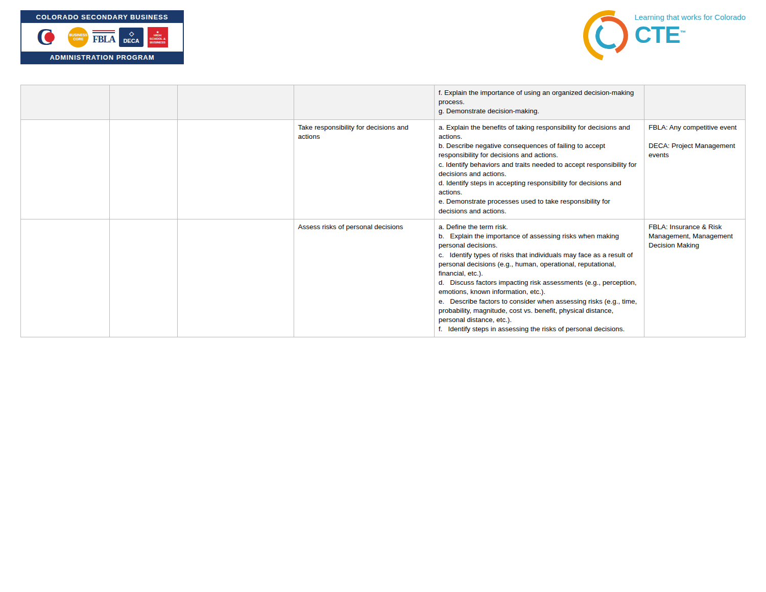COLORADO SECONDARY BUSINESS
C
BUSINESS
CORE
FBLA
◇DECA
★HIGH SCHOOL &
BUSINESS
ADMINISTRATION PROGRAM
Learning that works for Colorado
CTE™
| | | | | f. Explain the importance of using an organized decision-making process. g. Demonstrate decision-making. | |
| | | | Take responsibility for decisions and actions | a. Explain the benefits of taking responsibility for decisions and actions. b. Describe negative consequences of failing to accept responsibility for decisions and actions. c. Identify behaviors and traits needed to accept responsibility for decisions and actions. d. Identify steps in accepting responsibility for decisions and actions. e. Demonstrate processes used to take responsibility for decisions and actions. | FBLA: Any competitive event DECA: Project Management events |
| | | | Assess risks of personal decisions | a. Define the term risk. b. Explain the importance of assessing risks when making personal decisions. c. Identify types of risks that individuals may face as a result of personal decisions (e.g., human, operational, reputational, financial, etc.). d. Discuss factors impacting risk assessments (e.g., perception, emotions, known information, etc.). e. Describe factors to consider when assessing risks (e.g., time, probability, magnitude, cost vs. benefit, physical distance, personal distance, etc.). f. Identify steps in assessing the risks of personal decisions. | FBLA: Insurance & Risk Management, Management Decision Making |